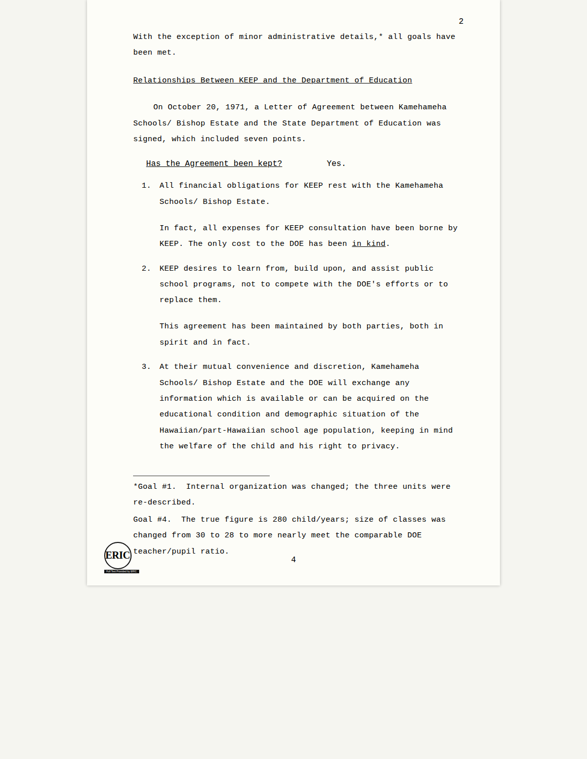2
With the exception of minor administrative details,* all goals have been met.
Relationships Between KEEP and the Department of Education
On October 20, 1971, a Letter of Agreement between Kamehameha Schools/ Bishop Estate and the State Department of Education was signed, which included seven points.
Has the Agreement been kept? Yes.
All financial obligations for KEEP rest with the Kamehameha Schools/ Bishop Estate.
In fact, all expenses for KEEP consultation have been borne by KEEP. The only cost to the DOE has been in kind.
KEEP desires to learn from, build upon, and assist public school programs, not to compete with the DOE's efforts or to replace them.
This agreement has been maintained by both parties, both in spirit and in fact.
At their mutual convenience and discretion, Kamehameha Schools/ Bishop Estate and the DOE will exchange any information which is available or can be acquired on the educational condition and demographic situation of the Hawaiian/part-Hawaiian school age population, keeping in mind the welfare of the child and his right to privacy.
*Goal #1. Internal organization was changed; the three units were re-described.
Goal #4. The true figure is 280 child/years; size of classes was changed from 30 to 28 to more nearly meet the comparable DOE teacher/pupil ratio.
ERIC
Full Text Provided by ERIC
4